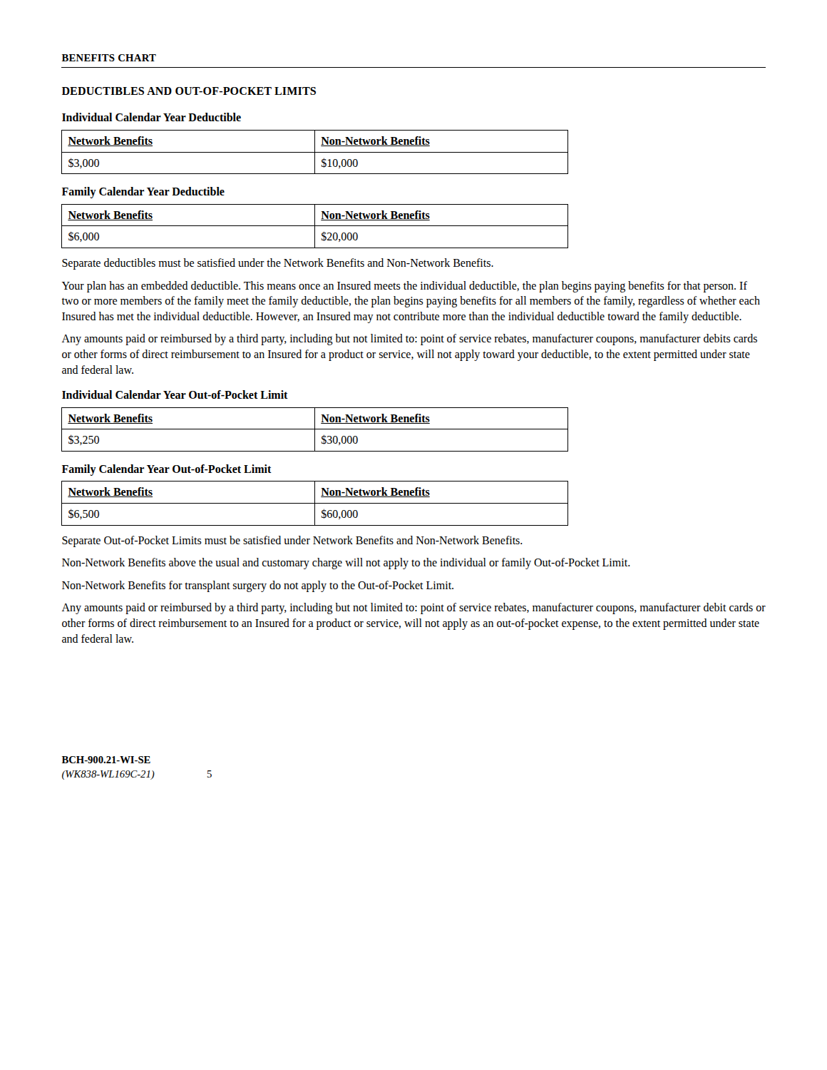BENEFITS CHART
DEDUCTIBLES AND OUT-OF-POCKET LIMITS
Individual Calendar Year Deductible
| Network Benefits | Non-Network Benefits |
| $3,000 | $10,000 |
Family Calendar Year Deductible
| Network Benefits | Non-Network Benefits |
| $6,000 | $20,000 |
Separate deductibles must be satisfied under the Network Benefits and Non-Network Benefits.
Your plan has an embedded deductible. This means once an Insured meets the individual deductible, the plan begins paying benefits for that person. If two or more members of the family meet the family deductible, the plan begins paying benefits for all members of the family, regardless of whether each Insured has met the individual deductible. However, an Insured may not contribute more than the individual deductible toward the family deductible.
Any amounts paid or reimbursed by a third party, including but not limited to: point of service rebates, manufacturer coupons, manufacturer debits cards or other forms of direct reimbursement to an Insured for a product or service, will not apply toward your deductible, to the extent permitted under state and federal law.
Individual Calendar Year Out-of-Pocket Limit
| Network Benefits | Non-Network Benefits |
| $3,250 | $30,000 |
Family Calendar Year Out-of-Pocket Limit
| Network Benefits | Non-Network Benefits |
| $6,500 | $60,000 |
Separate Out-of-Pocket Limits must be satisfied under Network Benefits and Non-Network Benefits.
Non-Network Benefits above the usual and customary charge will not apply to the individual or family Out-of-Pocket Limit.
Non-Network Benefits for transplant surgery do not apply to the Out-of-Pocket Limit.
Any amounts paid or reimbursed by a third party, including but not limited to: point of service rebates, manufacturer coupons, manufacturer debit cards or other forms of direct reimbursement to an Insured for a product or service, will not apply as an out-of-pocket expense, to the extent permitted under state and federal law.
BCH-900.21-WI-SE
(WK838-WL169C-21) 5